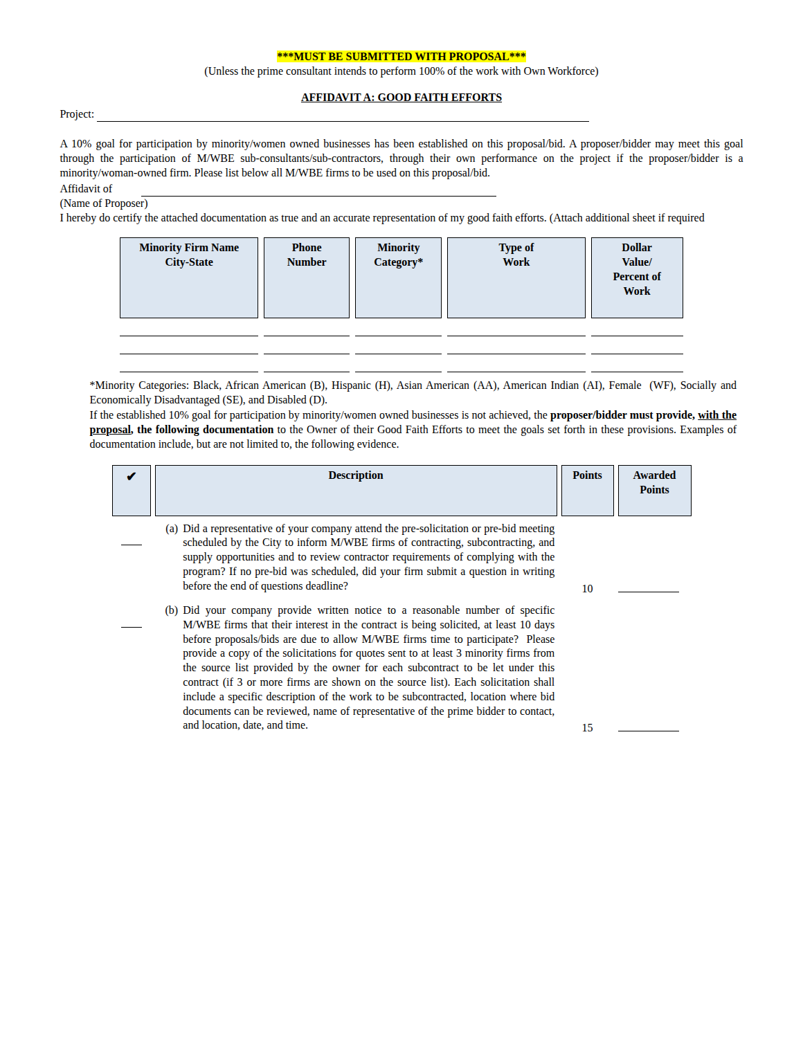***MUST BE SUBMITTED WITH PROPOSAL***
(Unless the prime consultant intends to perform 100% of the work with Own Workforce)
AFFIDAVIT A: GOOD FAITH EFFORTS
Project:
A 10% goal for participation by minority/women owned businesses has been established on this proposal/bid. A proposer/bidder may meet this goal through the participation of M/WBE sub-consultants/sub-contractors, through their own performance on the project if the proposer/bidder is a minority/woman-owned firm. Please list below all M/WBE firms to be used on this proposal/bid.
Affidavit of
(Name of Proposer)
I hereby do certify the attached documentation as true and an accurate representation of my good faith efforts. (Attach additional sheet if required
| Minority Firm Name City-State | Phone Number | Minority Category* | Type of Work | Dollar Value/ Percent of Work |
| --- | --- | --- | --- | --- |
*Minority Categories: Black, African American (B), Hispanic (H), Asian American (AA), American Indian (AI), Female (WF), Socially and Economically Disadvantaged (SE), and Disabled (D).
If the established 10% goal for participation by minority/women owned businesses is not achieved, the proposer/bidder must provide, with the proposal, the following documentation to the Owner of their Good Faith Efforts to meet the goals set forth in these provisions. Examples of documentation include, but are not limited to, the following evidence.
| ✔ | Description | Points | Awarded Points |
| --- | --- | --- | --- |
| | (a) Did a representative of your company attend the pre-solicitation or pre-bid meeting scheduled by the City to inform M/WBE firms of contracting, subcontracting, and supply opportunities and to review contractor requirements of complying with the program? If no pre-bid was scheduled, did your firm submit a question in writing before the end of questions deadline? | 10 | |
| | (b) Did your company provide written notice to a reasonable number of specific M/WBE firms that their interest in the contract is being solicited, at least 10 days before proposals/bids are due to allow M/WBE firms time to participate? Please provide a copy of the solicitations for quotes sent to at least 3 minority firms from the source list provided by the owner for each subcontract to be let under this contract (if 3 or more firms are shown on the source list). Each solicitation shall include a specific description of the work to be subcontracted, location where bid documents can be reviewed, name of representative of the prime bidder to contact, and location, date, and time. | 15 | |